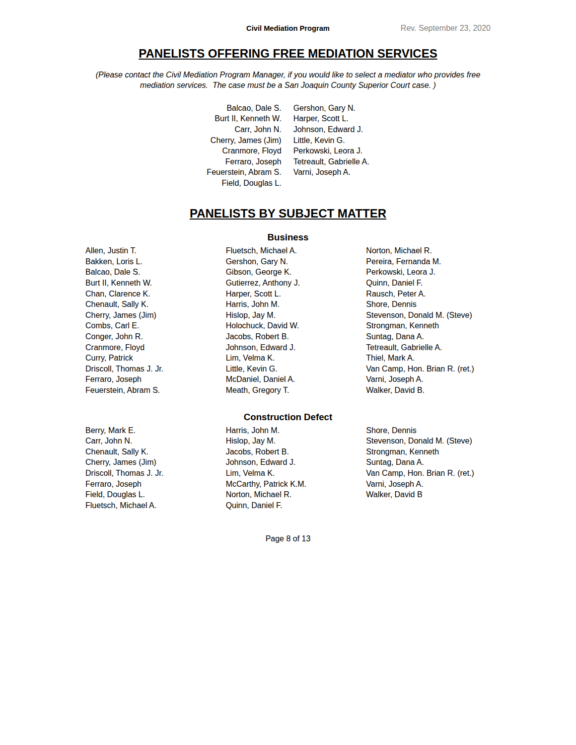Rev. September 23, 2020
Civil Mediation Program
PANELISTS OFFERING FREE MEDIATION SERVICES
(Please contact the Civil Mediation Program Manager, if you would like to select a mediator who provides free mediation services. The case must be a San Joaquin County Superior Court case. )
Balcao, Dale S.
Burt II, Kenneth W.
Carr, John N.
Cherry, James (Jim)
Cranmore, Floyd
Ferraro, Joseph
Feuerstein, Abram S.
Field, Douglas L.
Gershon, Gary N.
Harper, Scott L.
Johnson, Edward J.
Little, Kevin G.
Perkowski, Leora J.
Tetreault, Gabrielle A.
Varni, Joseph A.
PANELISTS BY SUBJECT MATTER
Business
Allen, Justin T.
Bakken, Loris L.
Balcao, Dale S.
Burt II, Kenneth W.
Chan, Clarence K.
Chenault, Sally K.
Cherry, James (Jim)
Combs, Carl E.
Conger, John R.
Cranmore, Floyd
Curry, Patrick
Driscoll, Thomas J. Jr.
Ferraro, Joseph
Feuerstein, Abram S.
Fluetsch, Michael A.
Gershon, Gary N.
Gibson, George K.
Gutierrez, Anthony J.
Harper, Scott L.
Harris, John M.
Hislop, Jay M.
Holochuck, David W.
Jacobs, Robert B.
Johnson, Edward J.
Lim, Velma K.
Little, Kevin G.
McDaniel, Daniel A.
Meath, Gregory T.
Norton, Michael R.
Pereira, Fernanda M.
Perkowski, Leora J.
Quinn, Daniel F.
Rausch, Peter A.
Shore, Dennis
Stevenson, Donald M. (Steve)
Strongman, Kenneth
Suntag, Dana A.
Tetreault, Gabrielle A.
Thiel, Mark A.
Van Camp, Hon. Brian R. (ret.)
Varni, Joseph A.
Walker, David B.
Construction Defect
Berry, Mark E.
Carr, John N.
Chenault, Sally K.
Cherry, James (Jim)
Driscoll, Thomas J. Jr.
Ferraro, Joseph
Field, Douglas L.
Fluetsch, Michael A.
Harris, John M.
Hislop, Jay M.
Jacobs, Robert B.
Johnson, Edward J.
Lim, Velma K.
McCarthy, Patrick K.M.
Norton, Michael R.
Quinn, Daniel F.
Shore, Dennis
Stevenson, Donald M. (Steve)
Strongman, Kenneth
Suntag, Dana A.
Van Camp, Hon. Brian R. (ret.)
Varni, Joseph A.
Walker, David B
Page 8 of 13